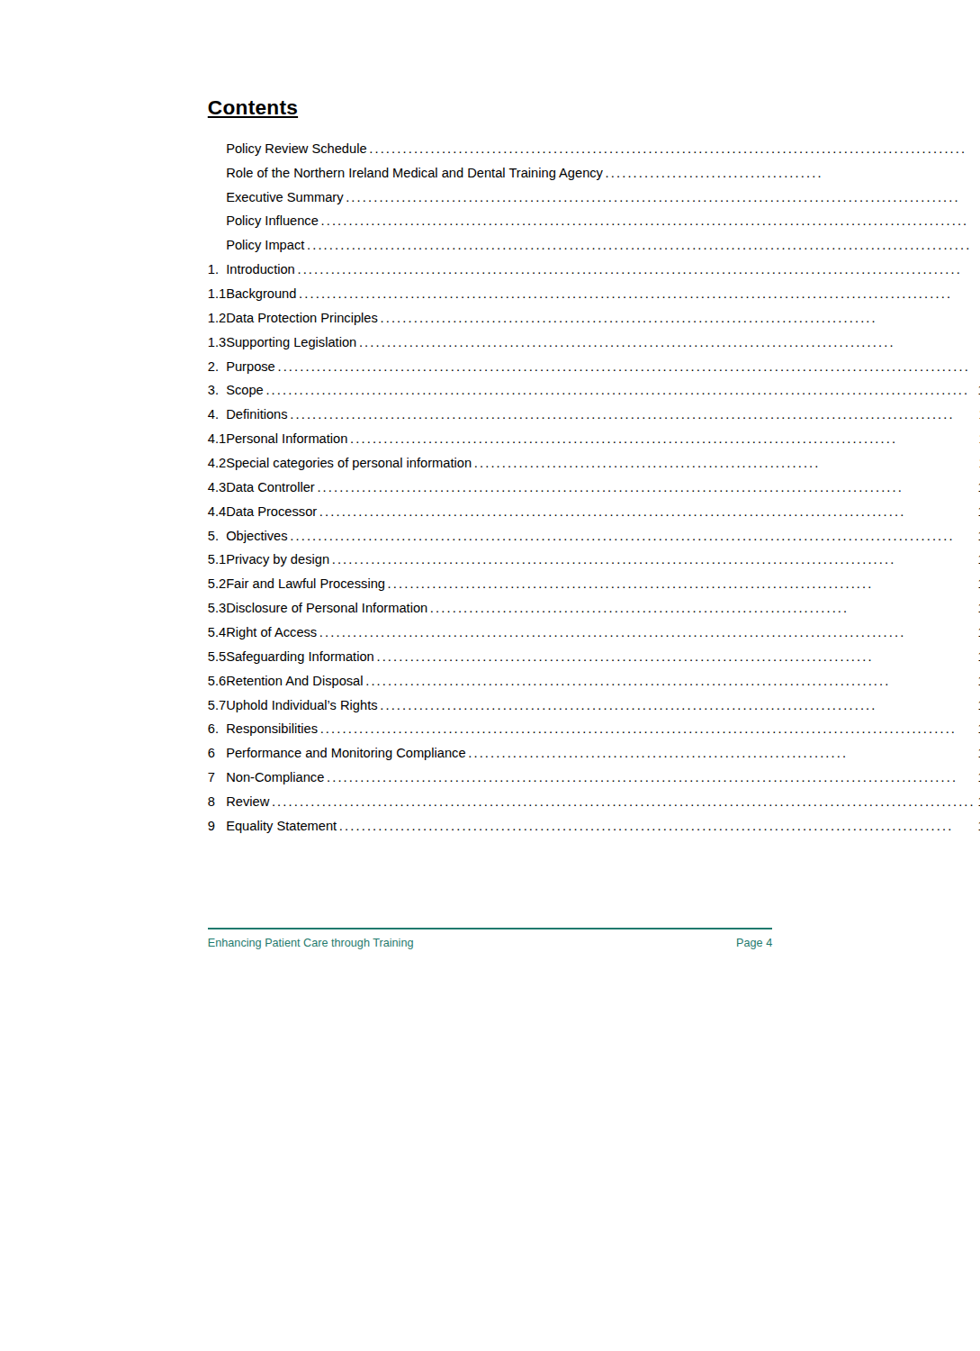Contents
| | | Policy Review Schedule ........................................................................................................... | 2 |
| | | Role of the Northern Ireland Medical and Dental Training Agency ....................................... | 5 |
| | | Executive Summary .............................................................................................................. | 6 |
| | | Policy Influence .................................................................................................................... | 7 |
| | | Policy Impact ....................................................................................................................... | 7 |
| 1. | | Introduction ....................................................................................................................... | 8 |
| 1.1 | | Background ..................................................................................................................... | 8 |
| 1.2 | | Data Protection Principles ......................................................................................... | 8 |
| 1.3 | | Supporting Legislation ................................................................................................ | 9 |
| 2. | | Purpose ............................................................................................................................ | 9 |
| 3. | | Scope .............................................................................................................................. | 10 |
| 4. | | Definitions ....................................................................................................................... | 11 |
| 4.1 | | Personal Information .................................................................................................. | 11 |
| 4.2 | | Special categories of personal information .............................................................. | 11 |
| 4.3 | | Data Controller ......................................................................................................... | 12 |
| 4.4 | | Data Processor ......................................................................................................... | 12 |
| 5. | | Objectives ....................................................................................................................... | 12 |
| 5.1 | | Privacy by design ..................................................................................................... | 12 |
| 5.2 | | Fair and Lawful Processing ....................................................................................... | 13 |
| 5.3 | | Disclosure of Personal Information ........................................................................... | 13 |
| 5.4 | | Right of Access ......................................................................................................... | 14 |
| 5.5 | | Safeguarding Information ......................................................................................... | 14 |
| 5.6 | | Retention And Disposal .............................................................................................. | 14 |
| 5.7 | | Uphold Individual’s Rights ......................................................................................... | 15 |
| 6. | | Responsibilities .................................................................................................................. | 15 |
| 6 | | Performance and Monitoring Compliance .................................................................... | 16 |
| 7 | | Non-Compliance ................................................................................................................. | 17 |
| 8 | | Review .............................................................................................................................. | 17 |
| 9 | | Equality Statement .............................................................................................................. | 17 |
Enhancing Patient Care through Training
Page 4